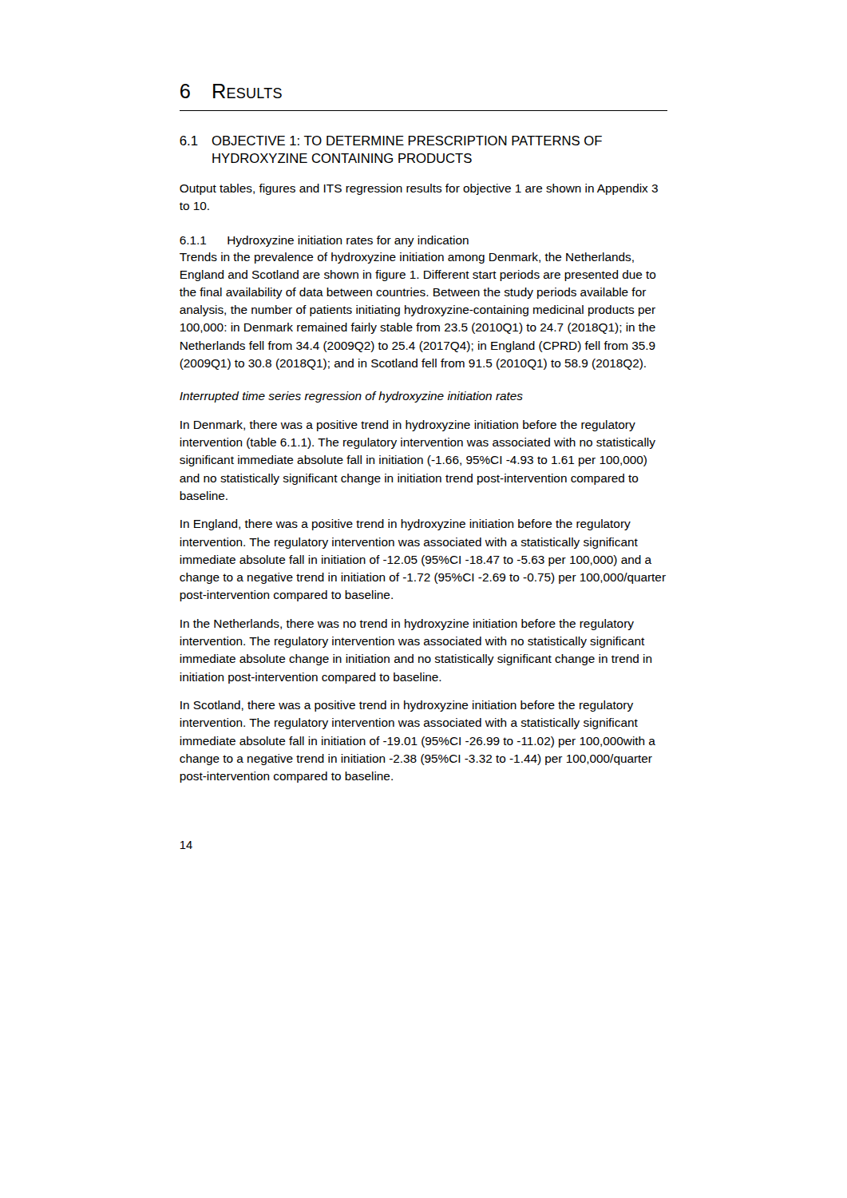6 Results
6.1 OBJECTIVE 1: TO DETERMINE PRESCRIPTION PATTERNS OF HYDROXYZINE CONTAINING PRODUCTS
Output tables, figures and ITS regression results for objective 1 are shown in Appendix 3 to 10.
6.1.1 Hydroxyzine initiation rates for any indication
Trends in the prevalence of hydroxyzine initiation among Denmark, the Netherlands, England and Scotland are shown in figure 1. Different start periods are presented due to the final availability of data between countries. Between the study periods available for analysis, the number of patients initiating hydroxyzine-containing medicinal products per 100,000: in Denmark remained fairly stable from 23.5 (2010Q1) to 24.7 (2018Q1); in the Netherlands fell from 34.4 (2009Q2) to 25.4 (2017Q4); in England (CPRD) fell from 35.9 (2009Q1) to 30.8 (2018Q1); and in Scotland fell from 91.5 (2010Q1) to 58.9 (2018Q2).
Interrupted time series regression of hydroxyzine initiation rates
In Denmark, there was a positive trend in hydroxyzine initiation before the regulatory intervention (table 6.1.1). The regulatory intervention was associated with no statistically significant immediate absolute fall in initiation (-1.66, 95%CI -4.93 to 1.61 per 100,000) and no statistically significant change in initiation trend post-intervention compared to baseline.
In England, there was a positive trend in hydroxyzine initiation before the regulatory intervention. The regulatory intervention was associated with a statistically significant immediate absolute fall in initiation of -12.05 (95%CI -18.47 to -5.63 per 100,000) and a change to a negative trend in initiation of -1.72 (95%CI -2.69 to -0.75) per 100,000/quarter post-intervention compared to baseline.
In the Netherlands, there was no trend in hydroxyzine initiation before the regulatory intervention. The regulatory intervention was associated with no statistically significant immediate absolute change in initiation and no statistically significant change in trend in initiation post-intervention compared to baseline.
In Scotland, there was a positive trend in hydroxyzine initiation before the regulatory intervention. The regulatory intervention was associated with a statistically significant immediate absolute fall in initiation of -19.01 (95%CI -26.99 to -11.02) per 100,000with a change to a negative trend in initiation -2.38 (95%CI -3.32 to -1.44) per 100,000/quarter post-intervention compared to baseline.
14